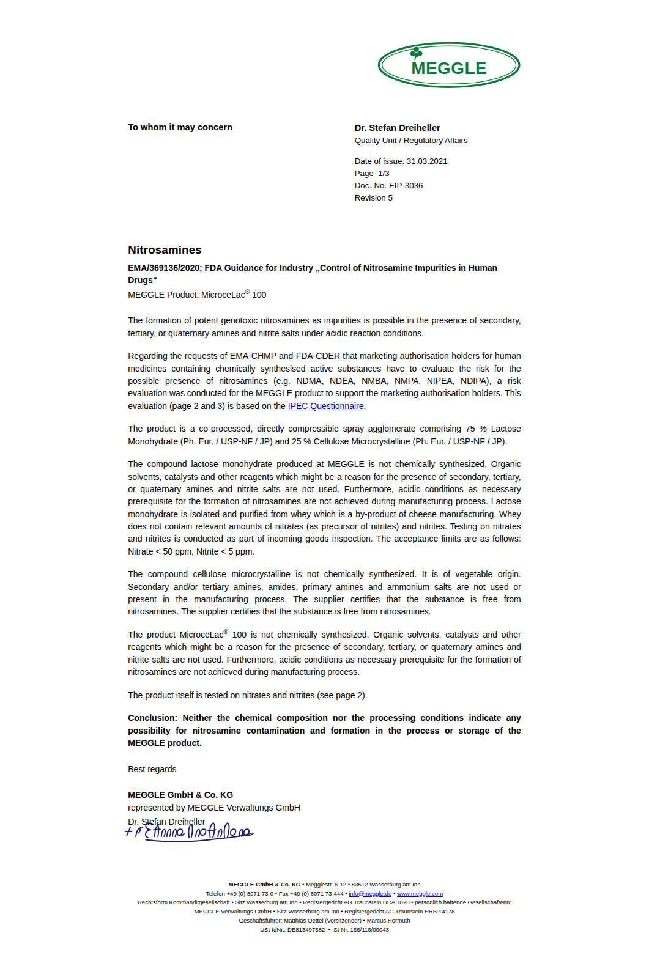MEGGLE
To whom it may concern
Dr. Stefan Dreiheller
Quality Unit / Regulatory Affairs
Date of issue: 31.03.2021
Page 1/3
Doc.-No. EIP-3036
Revision 5
Nitrosamines
EMA/369136/2020; FDA Guidance for Industry „Control of Nitrosamine Impurities in Human Drugs“
MEGGLE Product: MicroceLac® 100
The formation of potent genotoxic nitrosamines as impurities is possible in the presence of secondary, tertiary, or quaternary amines and nitrite salts under acidic reaction conditions.
Regarding the requests of EMA-CHMP and FDA-CDER that marketing authorisation holders for human medicines containing chemically synthesised active substances have to evaluate the risk for the possible presence of nitrosamines (e.g. NDMA, NDEA, NMBA, NMPA, NIPEA, NDIPA), a risk evaluation was conducted for the MEGGLE product to support the marketing authorisation holders. This evaluation (page 2 and 3) is based on the IPEC Questionnaire.
The product is a co-processed, directly compressible spray agglomerate comprising 75 % Lactose Monohydrate (Ph. Eur. / USP-NF / JP) and 25 % Cellulose Microcrystalline (Ph. Eur. / USP-NF / JP).
The compound lactose monohydrate produced at MEGGLE is not chemically synthesized. Organic solvents, catalysts and other reagents which might be a reason for the presence of secondary, tertiary, or quaternary amines and nitrite salts are not used. Furthermore, acidic conditions as necessary prerequisite for the formation of nitrosamines are not achieved during manufacturing process. Lactose monohydrate is isolated and purified from whey which is a by-product of cheese manufacturing. Whey does not contain relevant amounts of nitrates (as precursor of nitrites) and nitrites. Testing on nitrates and nitrites is conducted as part of incoming goods inspection. The acceptance limits are as follows: Nitrate < 50 ppm, Nitrite < 5 ppm.
The compound cellulose microcrystalline is not chemically synthesized. It is of vegetable origin. Secondary and/or tertiary amines, amides, primary amines and ammonium salts are not used or present in the manufacturing process. The supplier certifies that the substance is free from nitrosamines. The supplier certifies that the substance is free from nitrosamines.
The product MicroceLac® 100 is not chemically synthesized. Organic solvents, catalysts and other reagents which might be a reason for the presence of secondary, tertiary, or quaternary amines and nitrite salts are not used. Furthermore, acidic conditions as necessary prerequisite for the formation of nitrosamines are not achieved during manufacturing process.
The product itself is tested on nitrates and nitrites (see page 2).
Conclusion: Neither the chemical composition nor the processing conditions indicate any possibility for nitrosamine contamination and formation in the process or storage of the MEGGLE product.
Best regards
MEGGLE GmbH & Co. KG
represented by MEGGLE Verwaltungs GmbH
Dr. Stefan Dreiheller
MEGGLE GmbH & Co. KG • Megglestr. 6-12 • 83512 Wasserburg am Inn
Telefon +49 (0) 8071 73-0 • Fax +49 (0) 8071 73-444 • info@meggle.de • www.meggle.com
Rechtsform Kommanditgesellschaft • Sitz Wasserburg am Inn • Registergericht AG Traunstein HRA 7828 • persönlich haftende Gesellschafterin:
MEGGLE Verwaltungs GmbH • Sitz Wasserburg am Inn • Registergericht AG Traunstein HRB 14178
Geschäftsführer: Matthias Oettel (Vorsitzender) • Marcus Hormuth
USt-IdNr.: DE813497582 • St-Nr. 156/116/00043